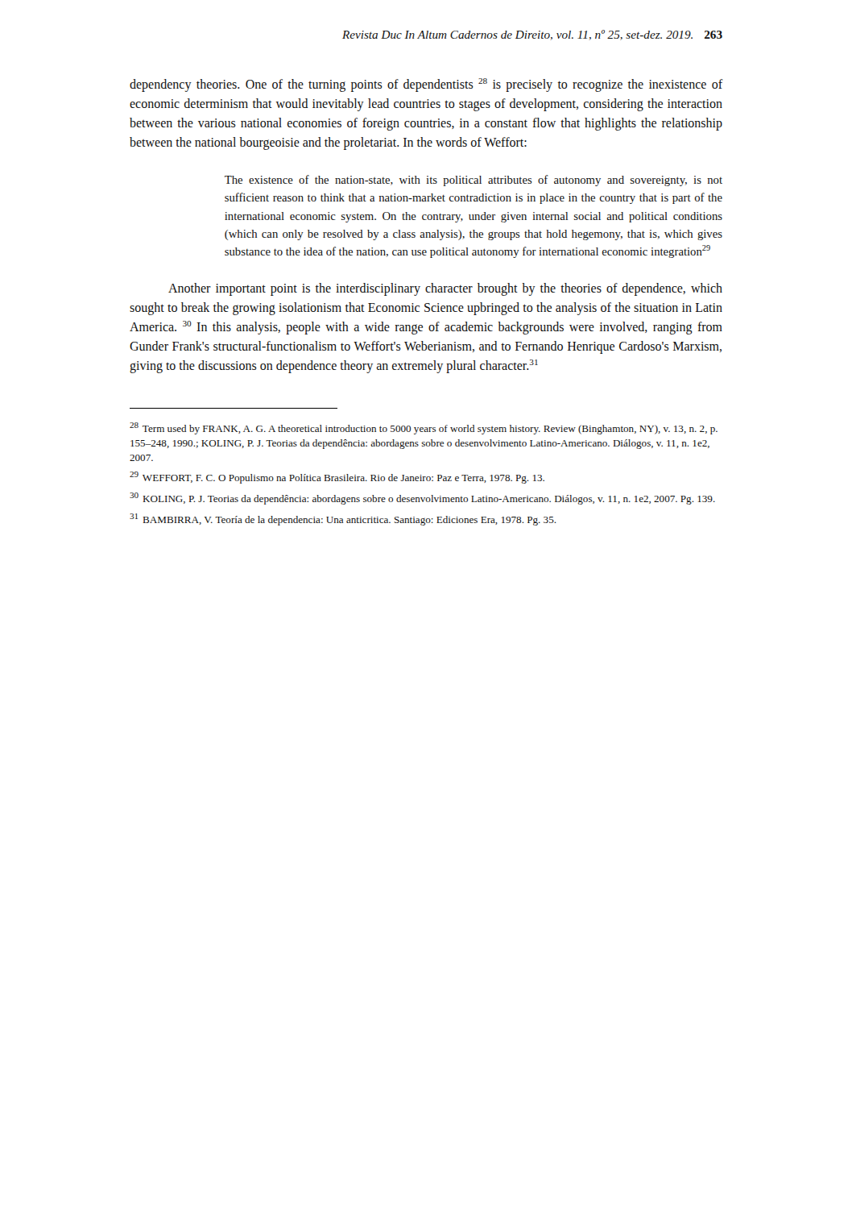Revista Duc In Altum Cadernos de Direito, vol. 11, nº 25, set-dez. 2019. 263
dependency theories. One of the turning points of dependentists 28 is precisely to recognize the inexistence of economic determinism that would inevitably lead countries to stages of development, considering the interaction between the various national economies of foreign countries, in a constant flow that highlights the relationship between the national bourgeoisie and the proletariat. In the words of Weffort:
The existence of the nation-state, with its political attributes of autonomy and sovereignty, is not sufficient reason to think that a nation-market contradiction is in place in the country that is part of the international economic system. On the contrary, under given internal social and political conditions (which can only be resolved by a class analysis), the groups that hold hegemony, that is, which gives substance to the idea of the nation, can use political autonomy for international economic integration29
Another important point is the interdisciplinary character brought by the theories of dependence, which sought to break the growing isolationism that Economic Science upbringed to the analysis of the situation in Latin America. 30 In this analysis, people with a wide range of academic backgrounds were involved, ranging from Gunder Frank's structural-functionalism to Weffort's Weberianism, and to Fernando Henrique Cardoso's Marxism, giving to the discussions on dependence theory an extremely plural character.31
28 Term used by FRANK, A. G. A theoretical introduction to 5000 years of world system history. Review (Binghamton, NY), v. 13, n. 2, p. 155–248, 1990.; KOLING, P. J. Teorias da dependência: abordagens sobre o desenvolvimento Latino-Americano. Diálogos, v. 11, n. 1e2, 2007.
29 WEFFORT, F. C. O Populismo na Política Brasileira. Rio de Janeiro: Paz e Terra, 1978. Pg. 13.
30 KOLING, P. J. Teorias da dependência: abordagens sobre o desenvolvimento Latino-Americano. Diálogos, v. 11, n. 1e2, 2007. Pg. 139.
31 BAMBIRRA, V. Teoría de la dependencia: Una anticritica. Santiago: Ediciones Era, 1978. Pg. 35.